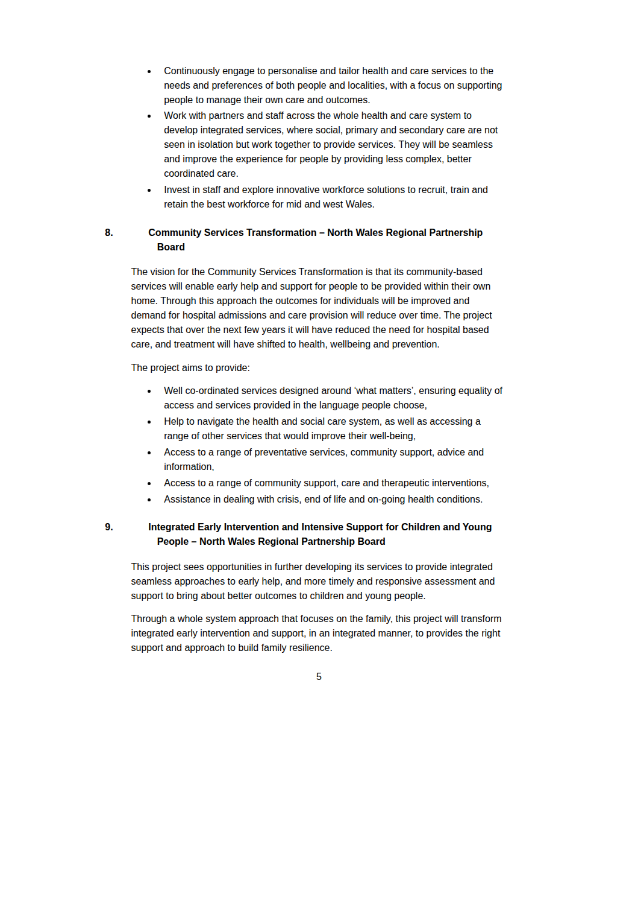Continuously engage to personalise and tailor health and care services to the needs and preferences of both people and localities, with a focus on supporting people to manage their own care and outcomes.
Work with partners and staff across the whole health and care system to develop integrated services, where social, primary and secondary care are not seen in isolation but work together to provide services. They will be seamless and improve the experience for people by providing less complex, better coordinated care.
Invest in staff and explore innovative workforce solutions to recruit, train and retain the best workforce for mid and west Wales.
8. Community Services Transformation – North Wales Regional Partnership Board
The vision for the Community Services Transformation is that its community-based services will enable early help and support for people to be provided within their own home. Through this approach the outcomes for individuals will be improved and demand for hospital admissions and care provision will reduce over time. The project expects that over the next few years it will have reduced the need for hospital based care, and treatment will have shifted to health, wellbeing and prevention.
The project aims to provide:
Well co-ordinated services designed around ‘what matters’, ensuring equality of access and services provided in the language people choose,
Help to navigate the health and social care system, as well as accessing a range of other services that would improve their well-being,
Access to a range of preventative services, community support, advice and information,
Access to a range of community support, care and therapeutic interventions,
Assistance in dealing with crisis, end of life and on-going health conditions.
9. Integrated Early Intervention and Intensive Support for Children and Young People – North Wales Regional Partnership Board
This project sees opportunities in further developing its services to provide integrated seamless approaches to early help, and more timely and responsive assessment and support to bring about better outcomes to children and young people.
Through a whole system approach that focuses on the family, this project will transform integrated early intervention and support, in an integrated manner, to provides the right support and approach to build family resilience.
5